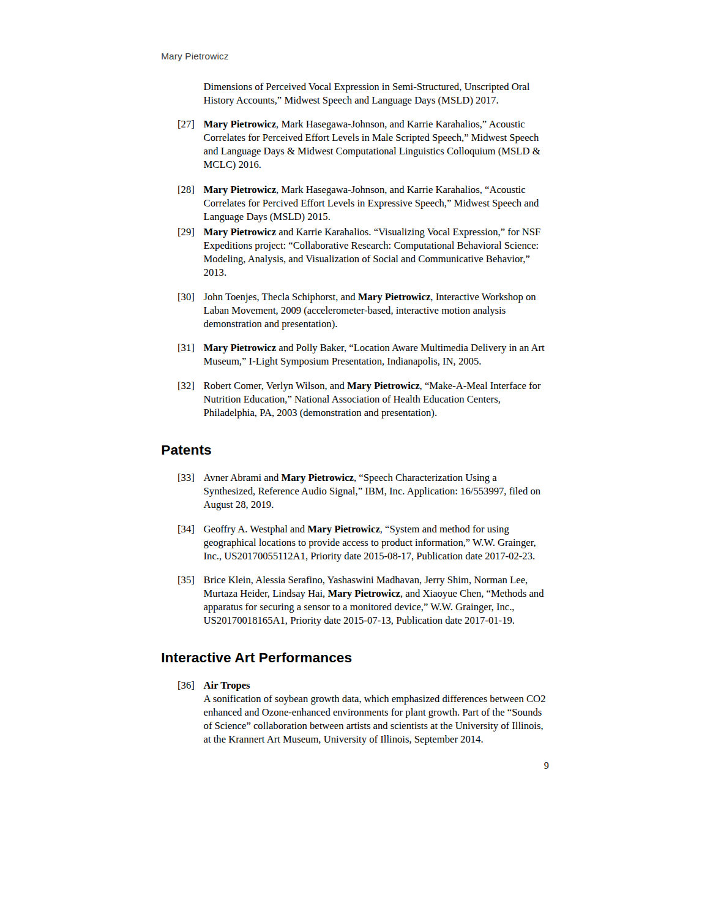Mary Pietrowicz
Dimensions of Perceived Vocal Expression in Semi-Structured, Unscripted Oral History Accounts,” Midwest Speech and Language Days (MSLD) 2017.
[27]
Mary Pietrowicz, Mark Hasegawa-Johnson, and Karrie Karahalios,” Acoustic Correlates for Perceived Effort Levels in Male Scripted Speech,” Midwest Speech and Language Days & Midwest Computational Linguistics Colloquium (MSLD & MCLC) 2016.
[28]
Mary Pietrowicz, Mark Hasegawa-Johnson, and Karrie Karahalios, “Acoustic Correlates for Percived Effort Levels in Expressive Speech,” Midwest Speech and Language Days (MSLD) 2015.
[29]
Mary Pietrowicz and Karrie Karahalios. “Visualizing Vocal Expression,” for NSF Expeditions project: “Collaborative Research: Computational Behavioral Science: Modeling, Analysis, and Visualization of Social and Communicative Behavior,” 2013.
[30]
John Toenjes, Thecla Schiphorst, and Mary Pietrowicz, Interactive Workshop on Laban Movement, 2009 (accelerometer-based, interactive motion analysis demonstration and presentation).
[31]
Mary Pietrowicz and Polly Baker, “Location Aware Multimedia Delivery in an Art Museum,” I-Light Symposium Presentation, Indianapolis, IN, 2005.
[32]
Robert Comer, Verlyn Wilson, and Mary Pietrowicz, “Make-A-Meal Interface for Nutrition Education,” National Association of Health Education Centers, Philadelphia, PA, 2003 (demonstration and presentation).
Patents
[33]
Avner Abrami and Mary Pietrowicz, “Speech Characterization Using a Synthesized, Reference Audio Signal,” IBM, Inc. Application: 16/553997, filed on August 28, 2019.
[34]
Geoffry A. Westphal and Mary Pietrowicz, “System and method for using geographical locations to provide access to product information,” W.W. Grainger, Inc., US20170055112A1, Priority date 2015-08-17, Publication date 2017-02-23.
[35]
Brice Klein, Alessia Serafino, Yashaswini Madhavan, Jerry Shim, Norman Lee, Murtaza Heider, Lindsay Hai, Mary Pietrowicz, and Xiaoyue Chen, “Methods and apparatus for securing a sensor to a monitored device,” W.W. Grainger, Inc., US20170018165A1, Priority date 2015-07-13, Publication date 2017-01-19.
Interactive Art Performances
[36] Air Tropes
A sonification of soybean growth data, which emphasized differences between CO2 enhanced and Ozone-enhanced environments for plant growth. Part of the “Sounds of Science” collaboration between artists and scientists at the University of Illinois, at the Krannert Art Museum, University of Illinois, September 2014.
9